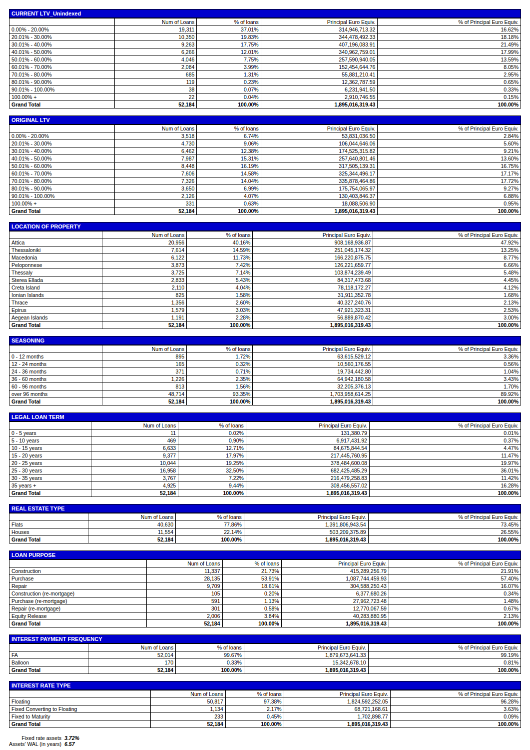CURRENT LTV_Unindexed
| | Num of Loans | % of loans | Principal Euro Equiv. | % of Principal Euro Equiv. |
| --- | --- | --- | --- | --- |
| 0.00% - 20.00% | 19,311 | 37.01% | 314,946,713.32 | 16.62% |
| 20.01% - 30.00% | 10,350 | 19.83% | 344,478,492.33 | 18.18% |
| 30.01% - 40.00% | 9,263 | 17.75% | 407,196,083.91 | 21.49% |
| 40.01% - 50.00% | 6,266 | 12.01% | 340,962,759.01 | 17.99% |
| 50.01% - 60.00% | 4,046 | 7.75% | 257,590,940.05 | 13.59% |
| 60.01% - 70.00% | 2,084 | 3.99% | 152,454,644.76 | 8.05% |
| 70.01% - 80.00% | 685 | 1.31% | 55,881,210.41 | 2.95% |
| 80.01% - 90.00% | 119 | 0.23% | 12,362,787.59 | 0.65% |
| 90.01% - 100.00% | 38 | 0.07% | 6,231,941.50 | 0.33% |
| 100.00% + | 22 | 0.04% | 2,910,746.55 | 0.15% |
| Grand Total | 52,184 | 100.00% | 1,895,016,319.43 | 100.00% |
ORIGINAL LTV
| | Num of Loans | % of loans | Principal Euro Equiv. | % of Principal Euro Equiv. |
| --- | --- | --- | --- | --- |
| 0.00% - 20.00% | 3,518 | 6.74% | 53,831,036.50 | 2.84% |
| 20.01% - 30.00% | 4,730 | 9.06% | 106,044,646.06 | 5.60% |
| 30.01% - 40.00% | 6,462 | 12.38% | 174,525,315.82 | 9.21% |
| 40.01% - 50.00% | 7,987 | 15.31% | 257,640,801.46 | 13.60% |
| 50.01% - 60.00% | 8,448 | 16.19% | 317,505,139.31 | 16.75% |
| 60.01% - 70.00% | 7,606 | 14.58% | 325,344,496.17 | 17.17% |
| 70.01% - 80.00% | 7,326 | 14.04% | 335,878,464.86 | 17.72% |
| 80.01% - 90.00% | 3,650 | 6.99% | 175,754,065.97 | 9.27% |
| 90.01% - 100.00% | 2,126 | 4.07% | 130,403,846.37 | 6.88% |
| 100.00% + | 331 | 0.63% | 18,088,506.90 | 0.95% |
| Grand Total | 52,184 | 100.00% | 1,895,016,319.43 | 100.00% |
LOCATION OF PROPERTY
| | Num of Loans | % of loans | Principal Euro Equiv. | % of Principal Euro Equiv. |
| --- | --- | --- | --- | --- |
| Attica | 20,956 | 40.16% | 908,168,936.87 | 47.92% |
| Thessaloniki | 7,614 | 14.59% | 251,045,174.32 | 13.25% |
| Macedonia | 6,122 | 11.73% | 166,220,875.75 | 8.77% |
| Peloponnese | 3,873 | 7.42% | 126,221,659.77 | 6.66% |
| Thessaly | 3,725 | 7.14% | 103,874,239.49 | 5.48% |
| Sterea Ellada | 2,833 | 5.43% | 84,317,473.68 | 4.45% |
| Creta Island | 2,110 | 4.04% | 78,118,172.27 | 4.12% |
| Ionian Islands | 825 | 1.58% | 31,911,352.78 | 1.68% |
| Thrace | 1,356 | 2.60% | 40,327,240.76 | 2.13% |
| Epirus | 1,579 | 3.03% | 47,921,323.31 | 2.53% |
| Aegean Islands | 1,191 | 2.28% | 56,889,870.42 | 3.00% |
| Grand Total | 52,184 | 100.00% | 1,895,016,319.43 | 100.00% |
SEASONING
| | Num of Loans | % of loans | Principal Euro Equiv. | % of Principal Euro Equiv. |
| --- | --- | --- | --- | --- |
| 0 - 12 months | 895 | 1.72% | 63,615,529.12 | 3.36% |
| 12 - 24 months | 165 | 0.32% | 10,560,176.55 | 0.56% |
| 24 - 36 months | 371 | 0.71% | 19,734,442.80 | 1.04% |
| 36 - 60 months | 1,226 | 2.35% | 64,942,180.58 | 3.43% |
| 60 - 96 months | 813 | 1.56% | 32,205,376.13 | 1.70% |
| over 96 months | 48,714 | 93.35% | 1,703,958,614.25 | 89.92% |
| Grand Total | 52,184 | 100.00% | 1,895,016,319.43 | 100.00% |
LEGAL LOAN TERM
| | Num of Loans | % of loans | Principal Euro Equiv. | % of Principal Euro Equiv. |
| --- | --- | --- | --- | --- |
| 0 - 5 years | 11 | 0.02% | 131,380.79 | 0.01% |
| 5 - 10 years | 469 | 0.90% | 6,917,431.92 | 0.37% |
| 10 - 15 years | 6,633 | 12.71% | 84,675,844.54 | 4.47% |
| 15 - 20 years | 9,377 | 17.97% | 217,445,760.95 | 11.47% |
| 20 - 25 years | 10,044 | 19.25% | 378,484,600.08 | 19.97% |
| 25 - 30 years | 16,958 | 32.50% | 682,425,485.29 | 36.01% |
| 30 - 35 years | 3,767 | 7.22% | 216,479,258.83 | 11.42% |
| 35 years + | 4,925 | 9.44% | 308,456,557.02 | 16.28% |
| Grand Total | 52,184 | 100.00% | 1,895,016,319.43 | 100.00% |
REAL ESTATE TYPE
| | Num of Loans | % of loans | Principal Euro Equiv. | % of Principal Euro Equiv. |
| --- | --- | --- | --- | --- |
| Flats | 40,630 | 77.86% | 1,391,806,943.54 | 73.45% |
| Houses | 11,554 | 22.14% | 503,209,375.89 | 26.55% |
| Grand Total | 52,184 | 100.00% | 1,895,016,319.43 | 100.00% |
LOAN PURPOSE
| | Num of Loans | % of loans | Principal Euro Equiv. | % of Principal Euro Equiv. |
| --- | --- | --- | --- | --- |
| Construction | 11,337 | 21.73% | 415,289,256.79 | 21.91% |
| Purchase | 28,135 | 53.91% | 1,087,744,459.93 | 57.40% |
| Repair | 9,709 | 18.61% | 304,588,250.43 | 16.07% |
| Construction (re-mortgage) | 105 | 0.20% | 6,377,680.26 | 0.34% |
| Purchase (re-mortgage) | 591 | 1.13% | 27,962,723.48 | 1.48% |
| Repair (re-mortgage) | 301 | 0.58% | 12,770,067.59 | 0.67% |
| Equity Release | 2,006 | 3.84% | 40,283,880.95 | 2.13% |
| Grand Total | 52,184 | 100.00% | 1,895,016,319.43 | 100.00% |
INTEREST PAYMENT FREQUENCY
| | Num of Loans | % of loans | Principal Euro Equiv. | % of Principal Euro Equiv. |
| --- | --- | --- | --- | --- |
| FA | 52,014 | 99.67% | 1,879,673,641.33 | 99.19% |
| Balloon | 170 | 0.33% | 15,342,678.10 | 0.81% |
| Grand Total | 52,184 | 100.00% | 1,895,016,319.43 | 100.00% |
INTEREST RATE TYPE
| | Num of Loans | % of loans | Principal Euro Equiv. | % of Principal Euro Equiv. |
| --- | --- | --- | --- | --- |
| Floating | 50,817 | 97.38% | 1,824,592,252.05 | 96.28% |
| Fixed Converting to Floating | 1,134 | 2.17% | 68,721,168.61 | 3.63% |
| Fixed to Maturity | 233 | 0.45% | 1,702,898.77 | 0.09% |
| Grand Total | 52,184 | 100.00% | 1,895,016,319.43 | 100.00% |
| Fixed rate assets | 3.72% |
| Assets' WAL (in years) | 6.57 |